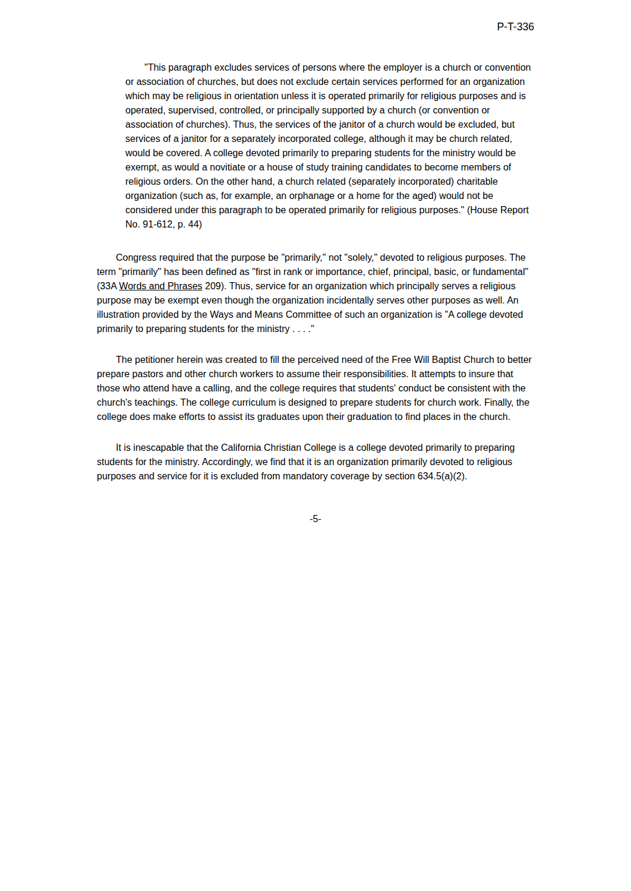P-T-336
"This paragraph excludes services of persons where the employer is a church or convention or association of churches, but does not exclude certain services performed for an organization which may be religious in orientation unless it is operated primarily for religious purposes and is operated, supervised, controlled, or principally supported by a church (or convention or association of churches). Thus, the services of the janitor of a church would be excluded, but services of a janitor for a separately incorporated college, although it may be church related, would be covered. A college devoted primarily to preparing students for the ministry would be exempt, as would a novitiate or a house of study training candidates to become members of religious orders. On the other hand, a church related (separately incorporated) charitable organization (such as, for example, an orphanage or a home for the aged) would not be considered under this paragraph to be operated primarily for religious purposes." (House Report No. 91-612, p. 44)
Congress required that the purpose be "primarily," not "solely," devoted to religious purposes. The term "primarily" has been defined as "first in rank or importance, chief, principal, basic, or fundamental" (33A Words and Phrases 209). Thus, service for an organization which principally serves a religious purpose may be exempt even though the organization incidentally serves other purposes as well. An illustration provided by the Ways and Means Committee of such an organization is "A college devoted primarily to preparing students for the ministry . . . ."
The petitioner herein was created to fill the perceived need of the Free Will Baptist Church to better prepare pastors and other church workers to assume their responsibilities. It attempts to insure that those who attend have a calling, and the college requires that students' conduct be consistent with the church's teachings. The college curriculum is designed to prepare students for church work. Finally, the college does make efforts to assist its graduates upon their graduation to find places in the church.
It is inescapable that the California Christian College is a college devoted primarily to preparing students for the ministry. Accordingly, we find that it is an organization primarily devoted to religious purposes and service for it is excluded from mandatory coverage by section 634.5(a)(2).
-5-